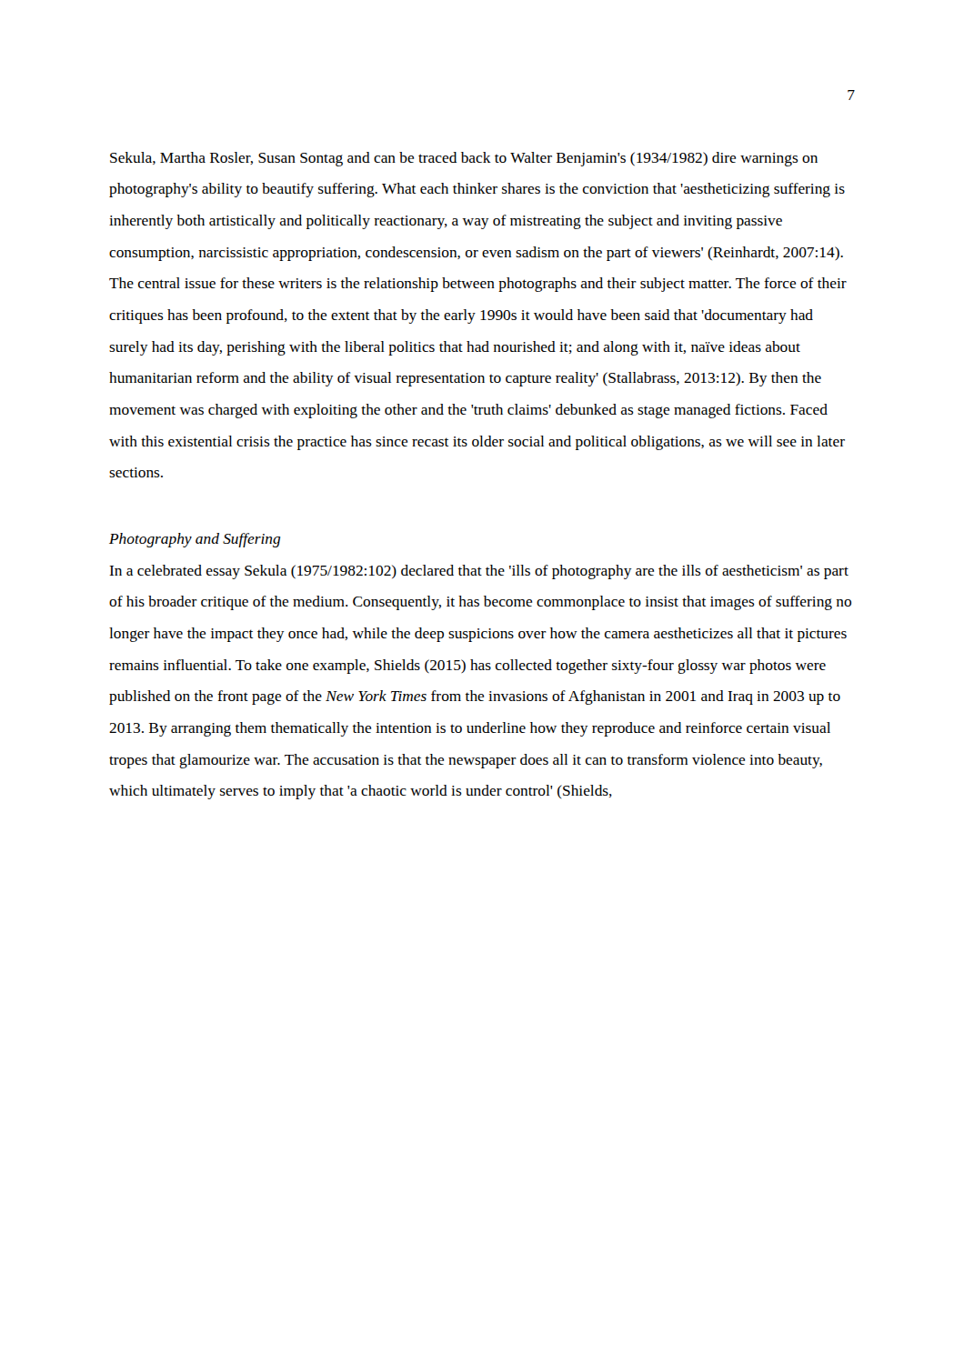7
Sekula, Martha Rosler, Susan Sontag and can be traced back to Walter Benjamin's (1934/1982) dire warnings on photography's ability to beautify suffering. What each thinker shares is the conviction that 'aestheticizing suffering is inherently both artistically and politically reactionary, a way of mistreating the subject and inviting passive consumption, narcissistic appropriation, condescension, or even sadism on the part of viewers' (Reinhardt, 2007:14). The central issue for these writers is the relationship between photographs and their subject matter. The force of their critiques has been profound, to the extent that by the early 1990s it would have been said that 'documentary had surely had its day, perishing with the liberal politics that had nourished it; and along with it, naïve ideas about humanitarian reform and the ability of visual representation to capture reality' (Stallabrass, 2013:12). By then the movement was charged with exploiting the other and the 'truth claims' debunked as stage managed fictions. Faced with this existential crisis the practice has since recast its older social and political obligations, as we will see in later sections.
Photography and Suffering
In a celebrated essay Sekula (1975/1982:102) declared that the 'ills of photography are the ills of aestheticism' as part of his broader critique of the medium. Consequently, it has become commonplace to insist that images of suffering no longer have the impact they once had, while the deep suspicions over how the camera aestheticizes all that it pictures remains influential. To take one example, Shields (2015) has collected together sixty-four glossy war photos were published on the front page of the New York Times from the invasions of Afghanistan in 2001 and Iraq in 2003 up to 2013. By arranging them thematically the intention is to underline how they reproduce and reinforce certain visual tropes that glamourize war. The accusation is that the newspaper does all it can to transform violence into beauty, which ultimately serves to imply that 'a chaotic world is under control' (Shields,